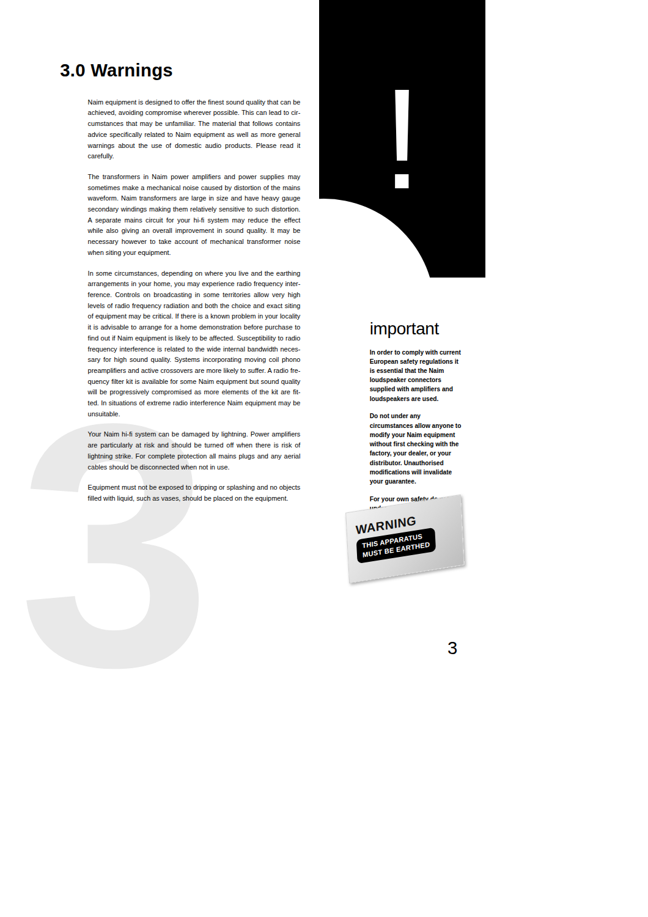3
!
3.0 Warnings
Naim equipment is designed to offer the finest sound quality that can be achieved, avoiding compromise wherever possible. This can lead to circumstances that may be unfamiliar. The material that follows contains advice specifically related to Naim equipment as well as more general warnings about the use of domestic audio products. Please read it carefully.
The transformers in Naim power amplifiers and power supplies may sometimes make a mechanical noise caused by distortion of the mains waveform. Naim transformers are large in size and have heavy gauge secondary windings making them relatively sensitive to such distortion. A separate mains circuit for your hi-fi system may reduce the effect while also giving an overall improvement in sound quality. It may be necessary however to take account of mechanical transformer noise when siting your equipment.
In some circumstances, depending on where you live and the earthing arrangements in your home, you may experience radio frequency interference. Controls on broadcasting in some territories allow very high levels of radio frequency radiation and both the choice and exact siting of equipment may be critical. If there is a known problem in your locality it is advisable to arrange for a home demonstration before purchase to find out if Naim equipment is likely to be affected. Susceptibility to radio frequency interference is related to the wide internal bandwidth necessary for high sound quality. Systems incorporating moving coil phono preamplifiers and active crossovers are more likely to suffer. A radio frequency filter kit is available for some Naim equipment but sound quality will be progressively compromised as more elements of the kit are fitted. In situations of extreme radio interference Naim equipment may be unsuitable.
Your Naim hi-fi system can be damaged by lightning. Power amplifiers are particularly at risk and should be turned off when there is risk of lightning strike. For complete protection all mains plugs and any aerial cables should be disconnected when not in use.
Equipment must not be exposed to dripping or splashing and no objects filled with liquid, such as vases, should be placed on the equipment.
important
In order to comply with current European safety regulations it is essential that the Naim loudspeaker connectors supplied with amplifiers and loudspeakers are used.
Do not under any circumstances allow anyone to modify your Naim equipment without first checking with the factory, your dealer, or your distributor. Unauthorised modifications will invalidate your guarantee.
For your own safety do not under any circumstances open Naim equipment without first disconnecting the mains.
The following label is attached to all mains powered equipment:
WARNING
THIS APPARATUS
MUST BE EARTHED
3